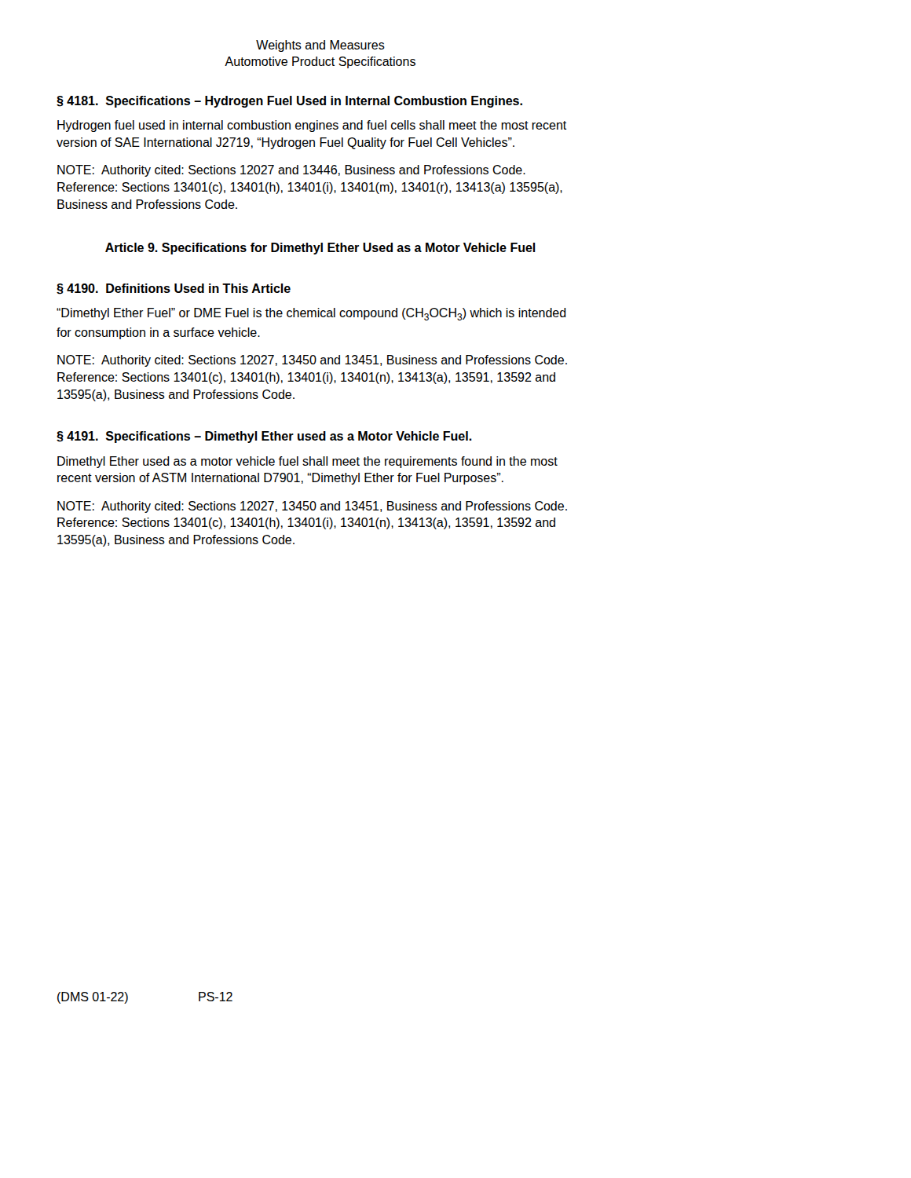Weights and Measures
Automotive Product Specifications
§ 4181. Specifications – Hydrogen Fuel Used in Internal Combustion Engines.
Hydrogen fuel used in internal combustion engines and fuel cells shall meet the most recent version of SAE International J2719, “Hydrogen Fuel Quality for Fuel Cell Vehicles”.
NOTE: Authority cited: Sections 12027 and 13446, Business and Professions Code. Reference: Sections 13401(c), 13401(h), 13401(i), 13401(m), 13401(r), 13413(a) 13595(a), Business and Professions Code.
Article 9. Specifications for Dimethyl Ether Used as a Motor Vehicle Fuel
§ 4190. Definitions Used in This Article
“Dimethyl Ether Fuel” or DME Fuel is the chemical compound (CH3OCH3) which is intended for consumption in a surface vehicle.
NOTE: Authority cited: Sections 12027, 13450 and 13451, Business and Professions Code. Reference: Sections 13401(c), 13401(h), 13401(i), 13401(n), 13413(a), 13591, 13592 and 13595(a), Business and Professions Code.
§ 4191. Specifications – Dimethyl Ether used as a Motor Vehicle Fuel.
Dimethyl Ether used as a motor vehicle fuel shall meet the requirements found in the most recent version of ASTM International D7901, “Dimethyl Ether for Fuel Purposes”.
NOTE: Authority cited: Sections 12027, 13450 and 13451, Business and Professions Code. Reference: Sections 13401(c), 13401(h), 13401(i), 13401(n), 13413(a), 13591, 13592 and 13595(a), Business and Professions Code.
(DMS 01-22)
PS-12